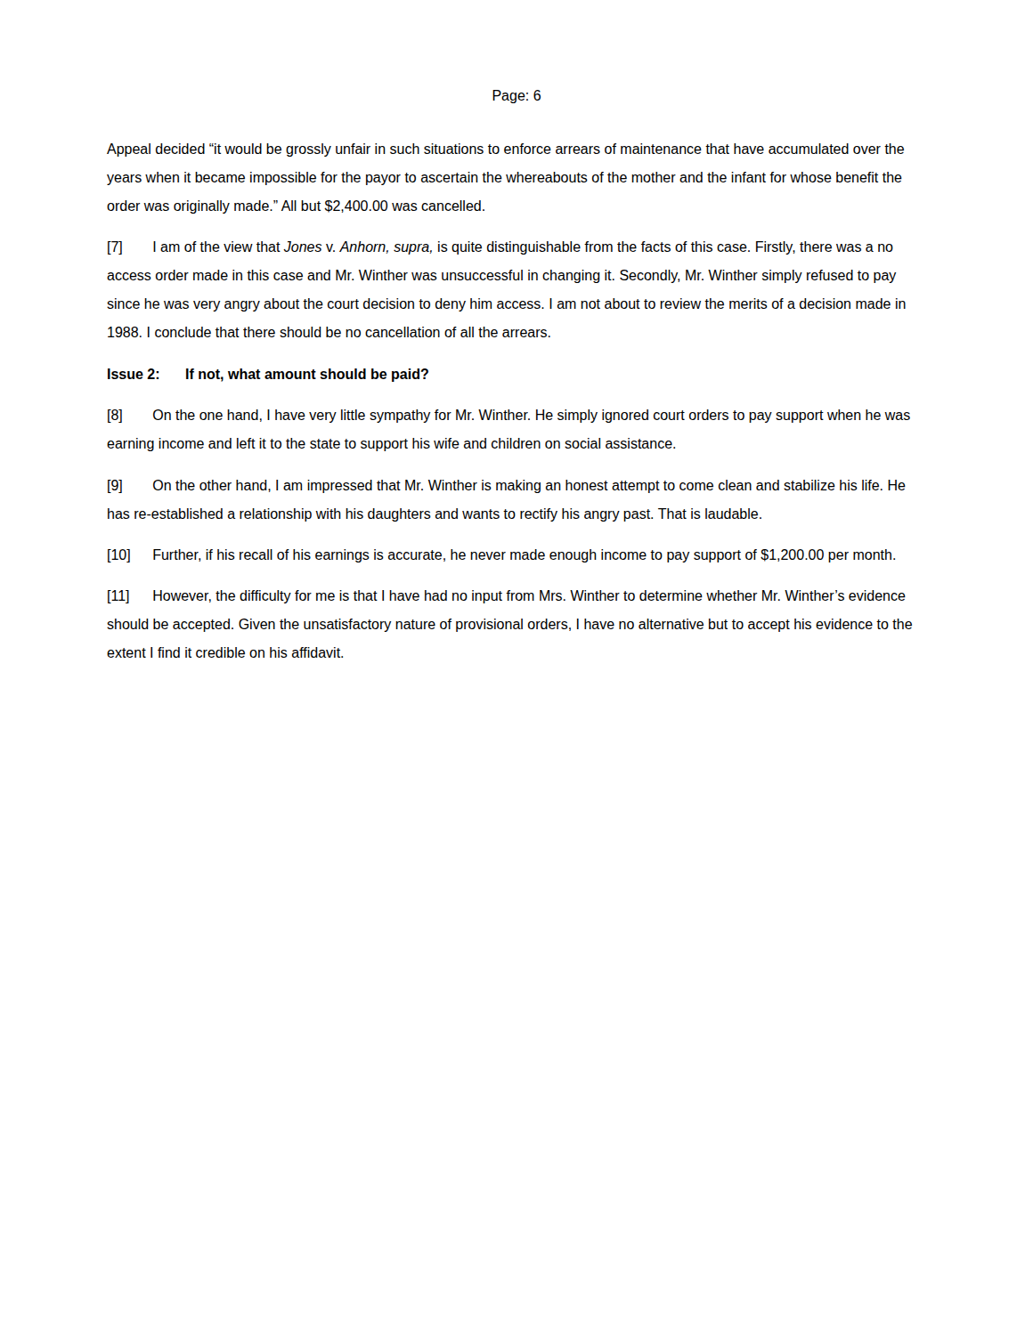Page: 6
Appeal decided “it would be grossly unfair in such situations to enforce arrears of maintenance that have accumulated over the years when it became impossible for the payor to ascertain the whereabouts of the mother and the infant for whose benefit the order was originally made.” All but $2,400.00 was cancelled.
[7] I am of the view that Jones v. Anhorn, supra, is quite distinguishable from the facts of this case. Firstly, there was a no access order made in this case and Mr. Winther was unsuccessful in changing it. Secondly, Mr. Winther simply refused to pay since he was very angry about the court decision to deny him access. I am not about to review the merits of a decision made in 1988. I conclude that there should be no cancellation of all the arrears.
Issue 2: If not, what amount should be paid?
[8] On the one hand, I have very little sympathy for Mr. Winther. He simply ignored court orders to pay support when he was earning income and left it to the state to support his wife and children on social assistance.
[9] On the other hand, I am impressed that Mr. Winther is making an honest attempt to come clean and stabilize his life. He has re-established a relationship with his daughters and wants to rectify his angry past. That is laudable.
[10] Further, if his recall of his earnings is accurate, he never made enough income to pay support of $1,200.00 per month.
[11] However, the difficulty for me is that I have had no input from Mrs. Winther to determine whether Mr. Winther’s evidence should be accepted. Given the unsatisfactory nature of provisional orders, I have no alternative but to accept his evidence to the extent I find it credible on his affidavit.